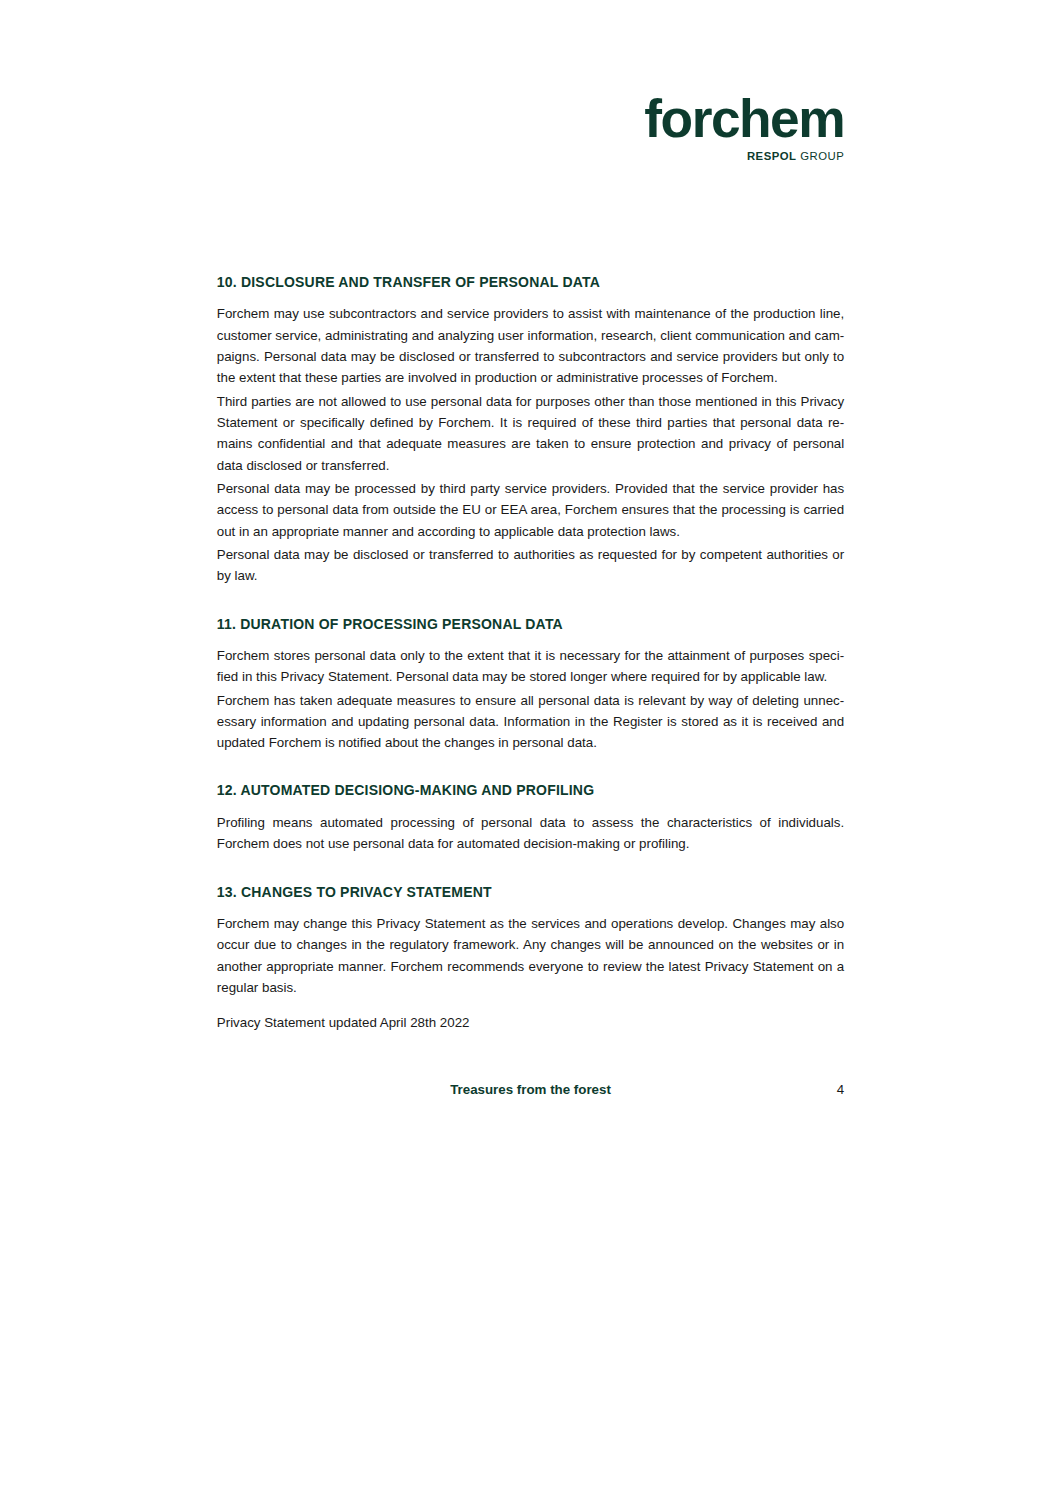forchem
RESPOL GROUP
10. DISCLOSURE AND TRANSFER OF PERSONAL DATA
Forchem may use subcontractors and service providers to assist with maintenance of the production line, customer service, administrating and analyzing user information, research, client communication and campaigns. Personal data may be disclosed or transferred to subcontractors and service providers but only to the extent that these parties are involved in production or administrative processes of Forchem.
Third parties are not allowed to use personal data for purposes other than those mentioned in this Privacy Statement or specifically defined by Forchem. It is required of these third parties that personal data remains confidential and that adequate measures are taken to ensure protection and privacy of personal data disclosed or transferred.
Personal data may be processed by third party service providers. Provided that the service provider has access to personal data from outside the EU or EEA area, Forchem ensures that the processing is carried out in an appropriate manner and according to applicable data protection laws.
Personal data may be disclosed or transferred to authorities as requested for by competent authorities or by law.
11. DURATION OF PROCESSING PERSONAL DATA
Forchem stores personal data only to the extent that it is necessary for the attainment of purposes specified in this Privacy Statement. Personal data may be stored longer where required for by applicable law.
Forchem has taken adequate measures to ensure all personal data is relevant by way of deleting unnecessary information and updating personal data. Information in the Register is stored as it is received and updated Forchem is notified about the changes in personal data.
12. AUTOMATED DECISIONG-MAKING AND PROFILING
Profiling means automated processing of personal data to assess the characteristics of individuals. Forchem does not use personal data for automated decision-making or profiling.
13. CHANGES TO PRIVACY STATEMENT
Forchem may change this Privacy Statement as the services and operations develop. Changes may also occur due to changes in the regulatory framework. Any changes will be announced on the websites or in another appropriate manner. Forchem recommends everyone to review the latest Privacy Statement on a regular basis.
Privacy Statement updated April 28th 2022
Treasures from the forest 4